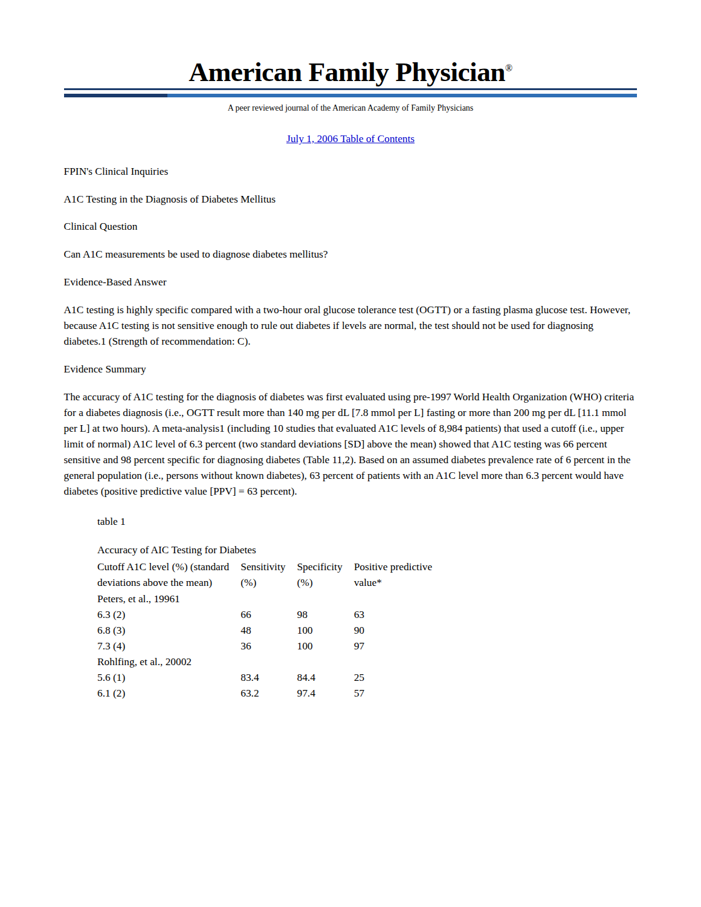American Family Physician®
A peer reviewed journal of the American Academy of Family Physicians
July 1, 2006 Table of Contents
FPIN's Clinical Inquiries
A1C Testing in the Diagnosis of Diabetes Mellitus
Clinical Question
Can A1C measurements be used to diagnose diabetes mellitus?
Evidence-Based Answer
A1C testing is highly specific compared with a two-hour oral glucose tolerance test (OGTT) or a fasting plasma glucose test. However, because A1C testing is not sensitive enough to rule out diabetes if levels are normal, the test should not be used for diagnosing diabetes.1 (Strength of recommendation: C).
Evidence Summary
The accuracy of A1C testing for the diagnosis of diabetes was first evaluated using pre-1997 World Health Organization (WHO) criteria for a diabetes diagnosis (i.e., OGTT result more than 140 mg per dL [7.8 mmol per L] fasting or more than 200 mg per dL [11.1 mmol per L] at two hours). A meta-analysis1 (including 10 studies that evaluated A1C levels of 8,984 patients) that used a cutoff (i.e., upper limit of normal) A1C level of 6.3 percent (two standard deviations [SD] above the mean) showed that A1C testing was 66 percent sensitive and 98 percent specific for diagnosing diabetes (Table 11,2). Based on an assumed diabetes prevalence rate of 6 percent in the general population (i.e., persons without known diabetes), 63 percent of patients with an A1C level more than 6.3 percent would have diabetes (positive predictive value [PPV] = 63 percent).
table 1
Accuracy of AIC Testing for Diabetes
| Cutoff A1C level (%) (standard deviations above the mean) | Sensitivity (%) | Specificity (%) | Positive predictive value* |
| --- | --- | --- | --- |
| Peters, et al., 19961 |
| 6.3 (2) | 66 | 98 | 63 |
| 6.8 (3) | 48 | 100 | 90 |
| 7.3 (4) | 36 | 100 | 97 |
| Rohlfing, et al., 20002 |
| 5.6 (1) | 83.4 | 84.4 | 25 |
| 6.1 (2) | 63.2 | 97.4 | 57 |